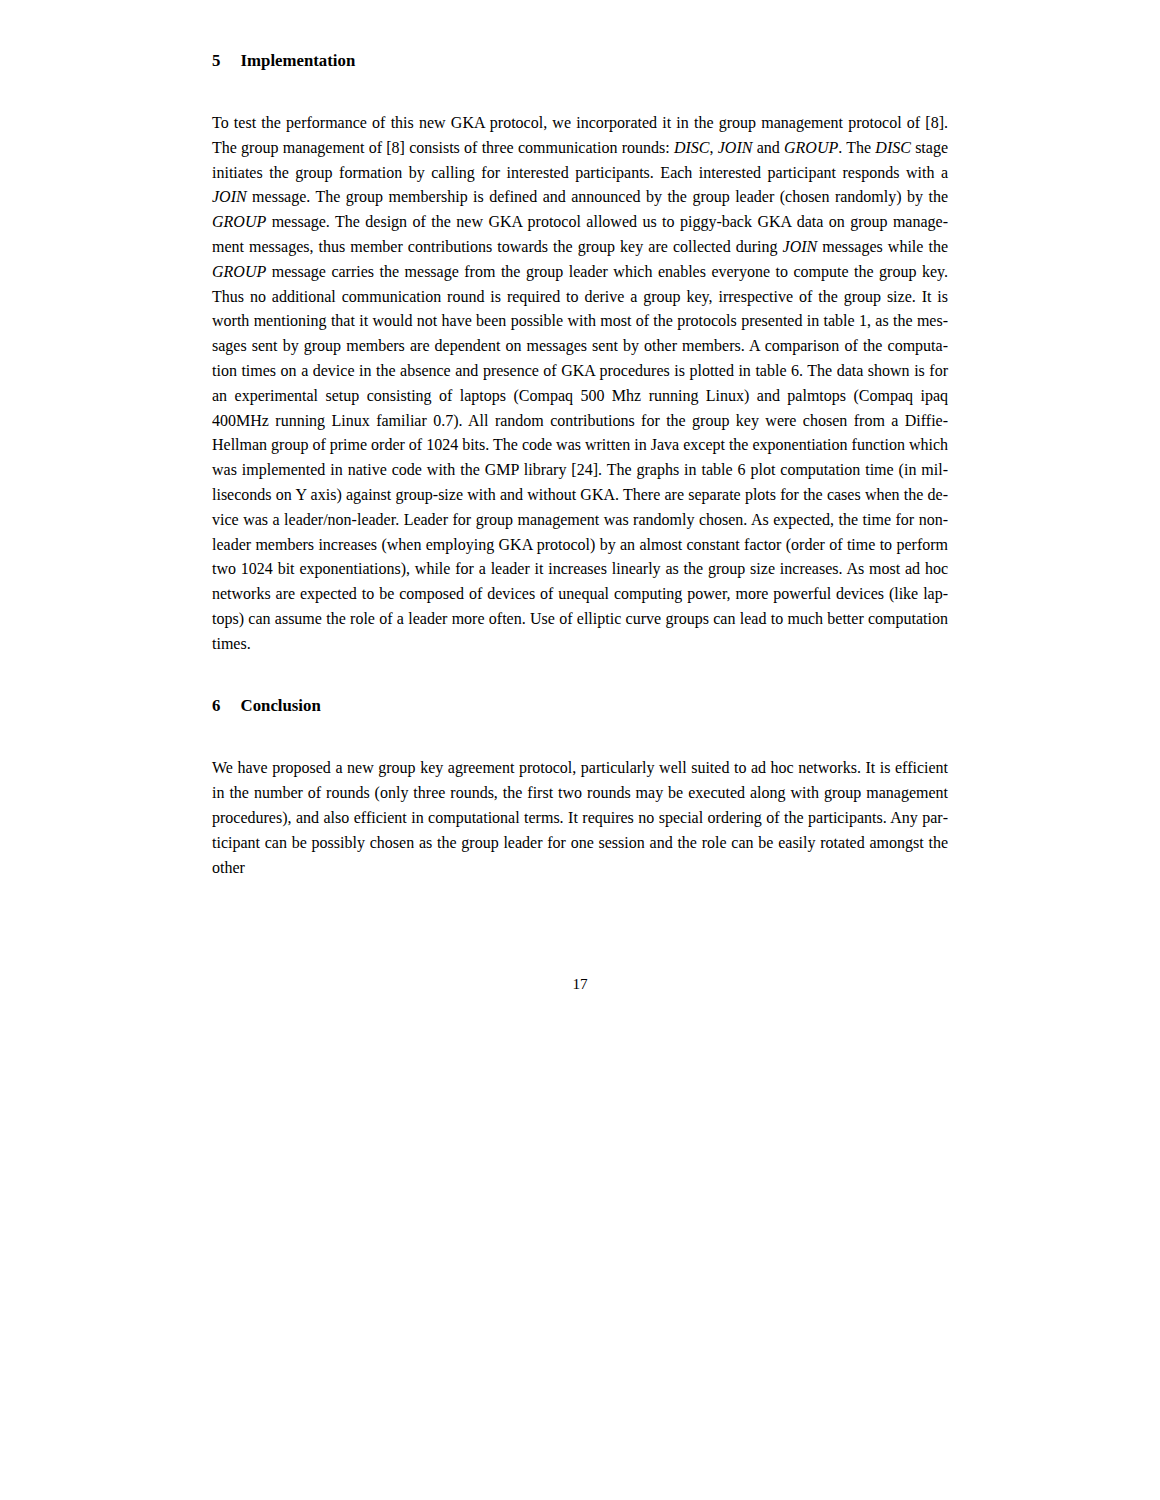5 Implementation
To test the performance of this new GKA protocol, we incorporated it in the group management protocol of [8]. The group management of [8] consists of three communication rounds: DISC, JOIN and GROUP. The DISC stage initiates the group formation by calling for interested participants. Each interested participant responds with a JOIN message. The group membership is defined and announced by the group leader (chosen randomly) by the GROUP message. The design of the new GKA protocol allowed us to piggy-back GKA data on group management messages, thus member contributions towards the group key are collected during JOIN messages while the GROUP message carries the message from the group leader which enables everyone to compute the group key. Thus no additional communication round is required to derive a group key, irrespective of the group size. It is worth mentioning that it would not have been possible with most of the protocols presented in table 1, as the messages sent by group members are dependent on messages sent by other members. A comparison of the computation times on a device in the absence and presence of GKA procedures is plotted in table 6. The data shown is for an experimental setup consisting of laptops (Compaq 500 Mhz running Linux) and palmtops (Compaq ipaq 400MHz running Linux familiar 0.7). All random contributions for the group key were chosen from a Diffie-Hellman group of prime order of 1024 bits. The code was written in Java except the exponentiation function which was implemented in native code with the GMP library [24]. The graphs in table 6 plot computation time (in milliseconds on Y axis) against group-size with and without GKA. There are separate plots for the cases when the device was a leader/non-leader. Leader for group management was randomly chosen. As expected, the time for non-leader members increases (when employing GKA protocol) by an almost constant factor (order of time to perform two 1024 bit exponentiations), while for a leader it increases linearly as the group size increases. As most ad hoc networks are expected to be composed of devices of unequal computing power, more powerful devices (like laptops) can assume the role of a leader more often. Use of elliptic curve groups can lead to much better computation times.
6 Conclusion
We have proposed a new group key agreement protocol, particularly well suited to ad hoc networks. It is efficient in the number of rounds (only three rounds, the first two rounds may be executed along with group management procedures), and also efficient in computational terms. It requires no special ordering of the participants. Any participant can be possibly chosen as the group leader for one session and the role can be easily rotated amongst the other
17